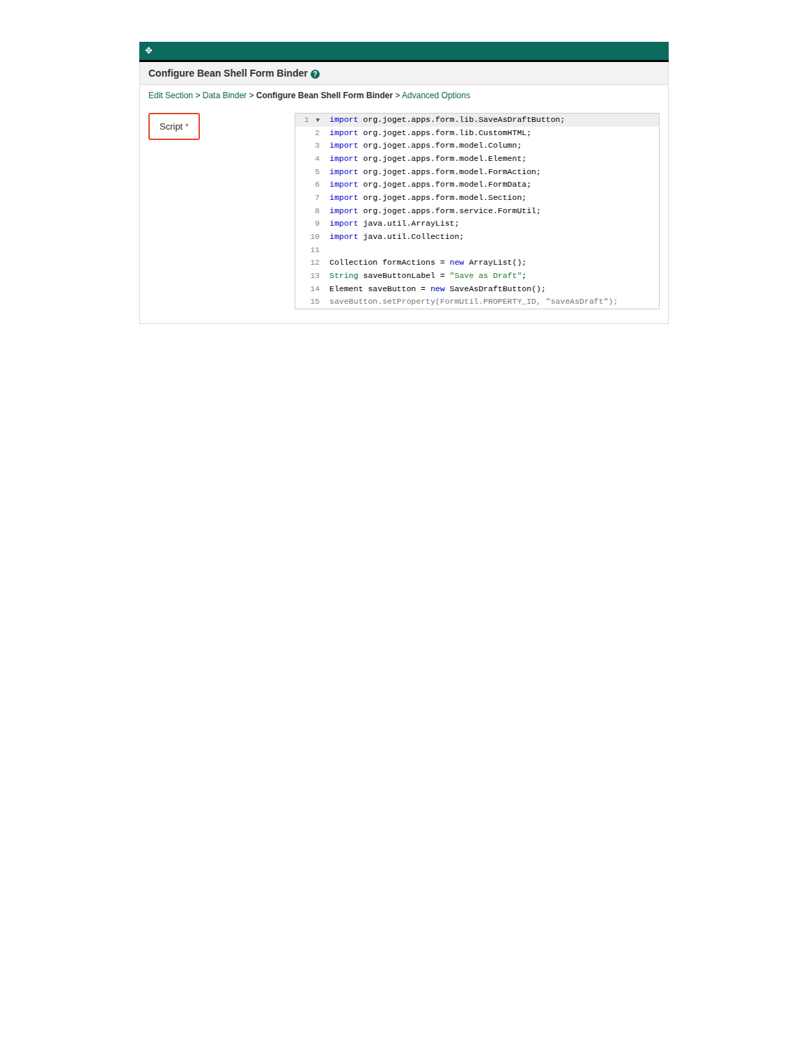✥
Configure Bean Shell Form Binder?
Edit Section > Data Binder > Configure Bean Shell Form Binder > Advanced Options
Script *
| 1 ▼ | import org.joget.apps.form.lib.SaveAsDraftButton; |
| 2 | import org.joget.apps.form.lib.CustomHTML; |
| 3 | import org.joget.apps.form.model.Column; |
| 4 | import org.joget.apps.form.model.Element; |
| 5 | import org.joget.apps.form.model.FormAction; |
| 6 | import org.joget.apps.form.model.FormData; |
| 7 | import org.joget.apps.form.model.Section; |
| 8 | import org.joget.apps.form.service.FormUtil; |
| 9 | import java.util.ArrayList; |
| 10 | import java.util.Collection; |
| 11 | |
| 12 | Collection formActions = new ArrayList(); |
| 13 | String saveButtonLabel = "Save as Draft" ; |
| 14 | Element saveButton = new SaveAsDraftButton(); |
| 15 | saveButton.setProperty(FormUtil.PROPERTY_ID, "saveAsDraft" ); |